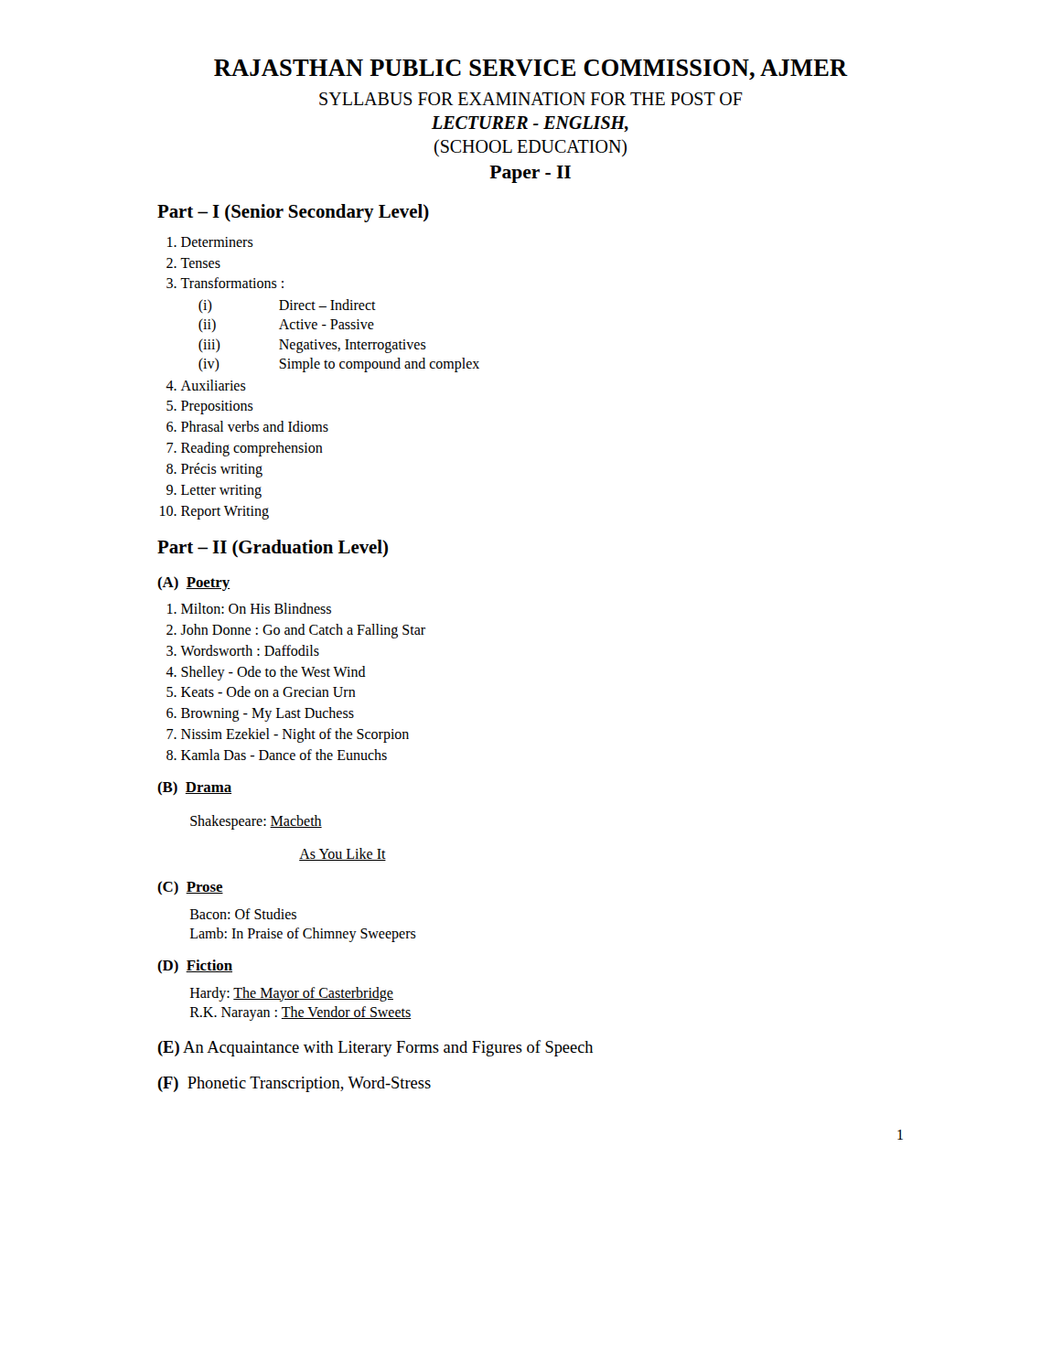RAJASTHAN PUBLIC SERVICE COMMISSION, AJMER
SYLLABUS FOR EXAMINATION FOR THE POST OF
LECTURER - ENGLISH,
(SCHOOL EDUCATION)
Paper - II
Part – I (Senior Secondary Level)
Determiners
Tenses
Transformations :
(i) Direct – Indirect
(ii) Active - Passive
(iii) Negatives, Interrogatives
(iv) Simple to compound and complex
Auxiliaries
Prepositions
Phrasal verbs and Idioms
Reading comprehension
Précis writing
Letter writing
Report Writing
Part – II (Graduation Level)
(A) Poetry
Milton: On His Blindness
John Donne : Go and Catch a Falling Star
Wordsworth : Daffodils
Shelley - Ode to the West Wind
Keats - Ode on a Grecian Urn
Browning - My Last Duchess
Nissim Ezekiel - Night of the Scorpion
Kamla Das - Dance of the Eunuchs
(B) Drama
Shakespeare: Macbeth
As You Like It
(C) Prose
Bacon: Of Studies
Lamb: In Praise of Chimney Sweepers
(D) Fiction
Hardy: The Mayor of Casterbridge
R.K. Narayan : The Vendor of Sweets
(E) An Acquaintance with Literary Forms and Figures of Speech
(F) Phonetic Transcription, Word-Stress
1